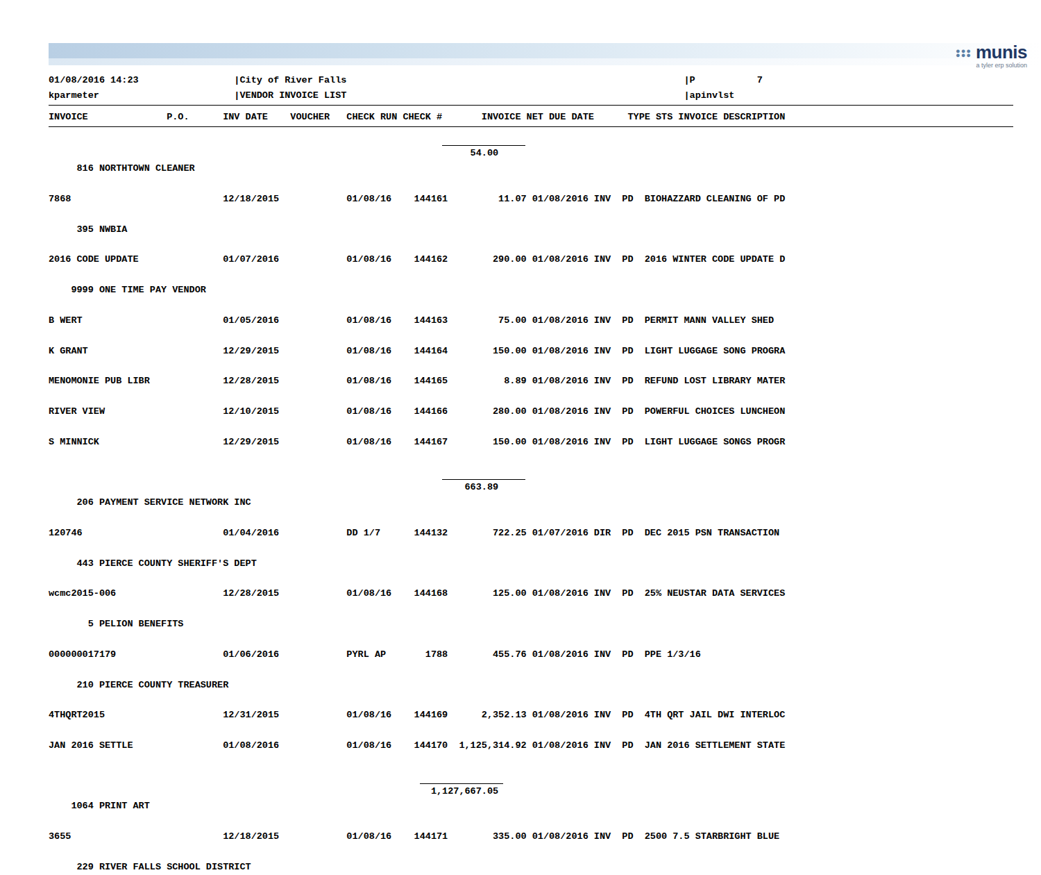●●● ●●● munis
a tyler erp solution
01/08/2016 14:23                 |City of River Falls                                                            |P           7
kparmeter                        |VENDOR INVOICE LIST                                                            |apinvlst
INVOICE              P.O.      INV DATE    VOUCHER   CHECK RUN CHECK #       INVOICE NET DUE DATE      TYPE STS INVOICE DESCRIPTION
                                                                      
                                                                           54.00
     816 NORTHTOWN CLEANER

7868                           12/18/2015            01/08/16    144161         11.07 01/08/2016 INV  PD  BIOHAZZARD CLEANING OF PD

     395 NWBIA

2016 CODE UPDATE               01/07/2016            01/08/16    144162        290.00 01/08/2016 INV  PD  2016 WINTER CODE UPDATE D

    9999 ONE TIME PAY VENDOR

B WERT                         01/05/2016            01/08/16    144163         75.00 01/08/2016 INV  PD  PERMIT MANN VALLEY SHED

K GRANT                        12/29/2015            01/08/16    144164        150.00 01/08/2016 INV  PD  LIGHT LUGGAGE SONG PROGRA

MENOMONIE PUB LIBR             12/28/2015            01/08/16    144165          8.89 01/08/2016 INV  PD  REFUND LOST LIBRARY MATER

RIVER VIEW                     12/10/2015            01/08/16    144166        280.00 01/08/2016 INV  PD  POWERFUL CHOICES LUNCHEON

S MINNICK                      12/29/2015            01/08/16    144167        150.00 01/08/2016 INV  PD  LIGHT LUGGAGE SONGS PROGR

                                                                      
                                                                          663.89
     206 PAYMENT SERVICE NETWORK INC

120746                         01/04/2016            DD 1/7      144132        722.25 01/07/2016 DIR  PD  DEC 2015 PSN TRANSACTION

     443 PIERCE COUNTY SHERIFF'S DEPT

wcmc2015-006                   12/28/2015            01/08/16    144168        125.00 01/08/2016 INV  PD  25% NEUSTAR DATA SERVICES

       5 PELION BENEFITS

000000017179                   01/06/2016            PYRL AP       1788        455.76 01/08/2016 INV  PD  PPE 1/3/16

     210 PIERCE COUNTY TREASURER

4THQRT2015                     12/31/2015            01/08/16    144169      2,352.13 01/08/2016 INV  PD  4TH QRT JAIL DWI INTERLOC

JAN 2016 SETTLE                01/08/2016            01/08/16    144170  1,125,314.92 01/08/2016 INV  PD  JAN 2016 SETTLEMENT STATE

                                                                  
                                                                    1,127,667.05
    1064 PRINT ART

3655                           12/18/2015            01/08/16    144171        335.00 01/08/2016 INV  PD  2500 7.5 STARBRIGHT BLUE

     229 RIVER FALLS SCHOOL DISTRICT